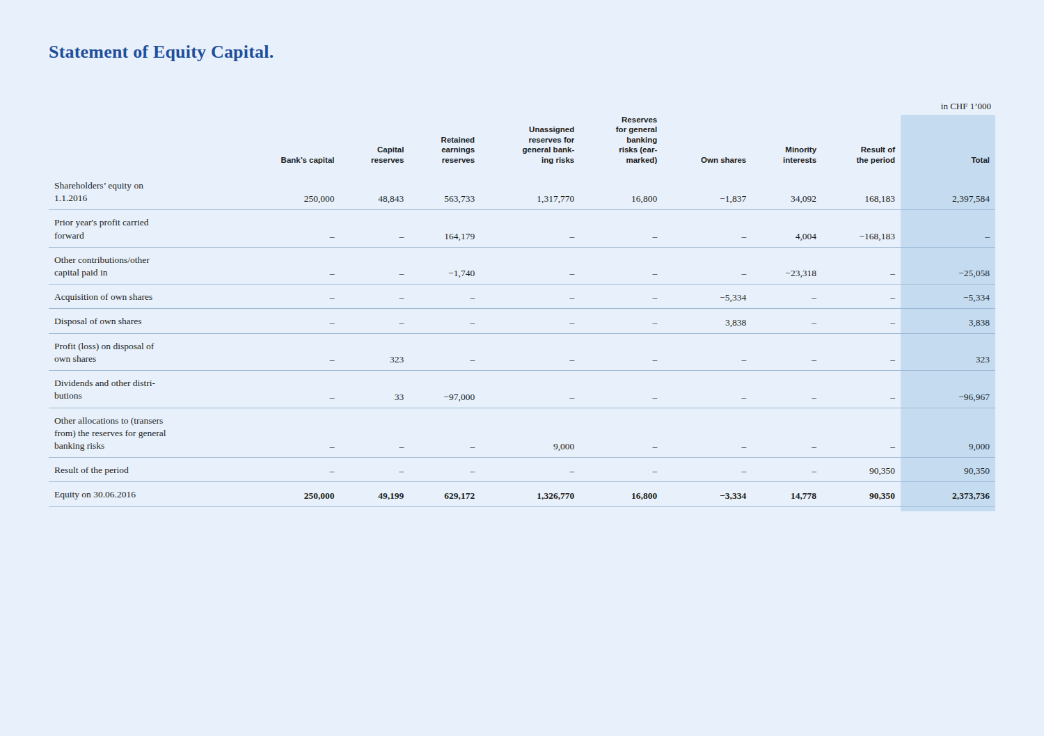Statement of Equity Capital.
in CHF 1’000
| | Bank’s capital | Capital reserves | Retained earnings reserves | Unassigned reserves for general bank- ing risks | Reserves for general banking risks (ear- marked) | Own shares | Minority interests | Result of the period | Total |
| --- | --- | --- | --- | --- | --- | --- | --- | --- | --- |
| Shareholders’ equity on 1.1.2016 | 250,000 | 48,843 | 563,733 | 1,317,770 | 16,800 | −1,837 | 34,092 | 168,183 | 2,397,584 |
| Prior year's profit carried forward | – | – | 164,179 | – | – | – | 4,004 | −168,183 | – |
| Other contributions/other capital paid in | – | – | −1,740 | – | – | – | −23,318 | – | −25,058 |
| Acquisition of own shares | – | – | – | – | – | −5,334 | – | – | −5,334 |
| Disposal of own shares | – | – | – | – | – | 3,838 | – | – | 3,838 |
| Profit (loss) on disposal of own shares | – | 323 | – | – | – | – | – | – | 323 |
| Dividends and other distri- butions | – | 33 | −97,000 | – | – | – | – | – | −96,967 |
| Other allocations to (transers from) the reserves for general banking risks | – | – | – | 9,000 | – | – | – | – | 9,000 |
| Result of the period | – | – | – | – | – | – | – | 90,350 | 90,350 |
| Equity on 30.06.2016 | 250,000 | 49,199 | 629,172 | 1,326,770 | 16,800 | −3,334 | 14,778 | 90,350 | 2,373,736 |